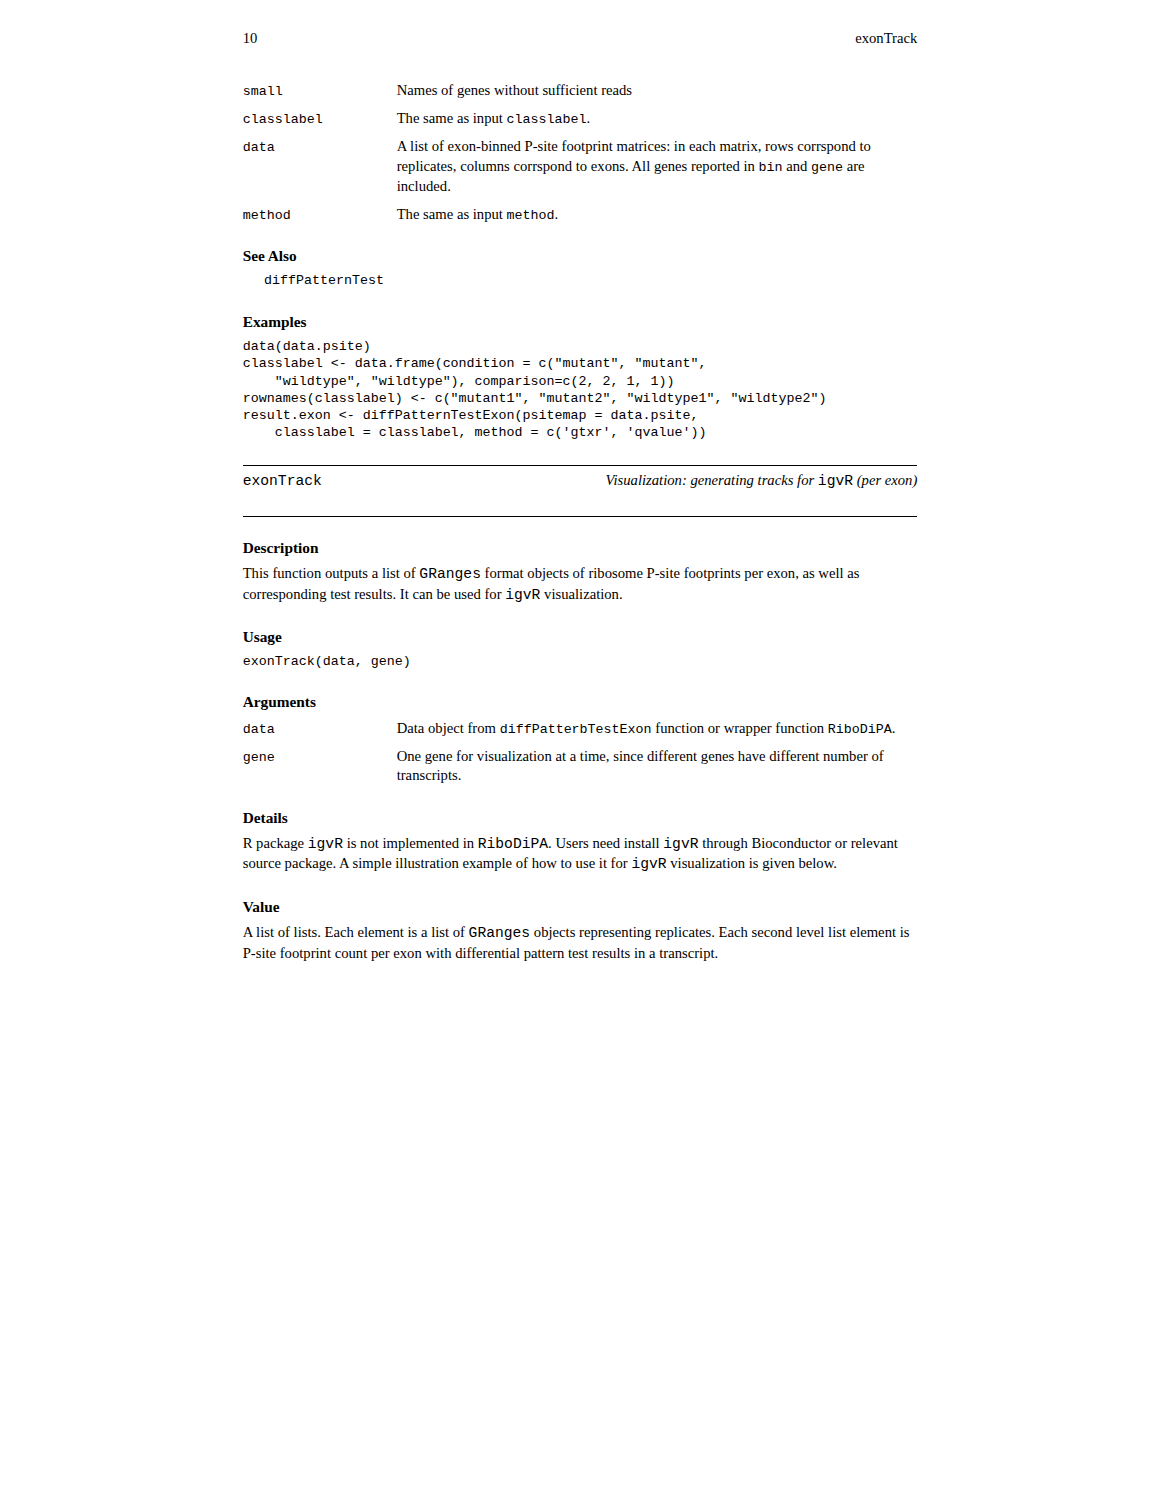10 exonTrack
small
Names of genes without sufficient reads
classlabel
The same as input classlabel.
data
A list of exon-binned P-site footprint matrices: in each matrix, rows corrspond to replicates, columns corrspond to exons. All genes reported in bin and gene are included.
method
The same as input method.
See Also
diffPatternTest
Examples
data(data.psite)
classlabel <- data.frame(condition = c("mutant", "mutant",
    "wildtype", "wildtype"), comparison=c(2, 2, 1, 1))
rownames(classlabel) <- c("mutant1", "mutant2", "wildtype1", "wildtype2")
result.exon <- diffPatternTestExon(psitemap = data.psite,
    classlabel = classlabel, method = c('gtxr', 'qvalue'))
exonTrack Visualization: generating tracks for igvR (per exon)
Description
This function outputs a list of GRanges format objects of ribosome P-site footprints per exon, as well as corresponding test results. It can be used for igvR visualization.
Usage
exonTrack(data, gene)
Arguments
data
Data object from diffPatterbTestExon function or wrapper function RiboDiPA.
gene
One gene for visualization at a time, since different genes have different number of transcripts.
Details
R package igvR is not implemented in RiboDiPA. Users need install igvR through Bioconductor or relevant source package. A simple illustration example of how to use it for igvR visualization is given below.
Value
A list of lists. Each element is a list of GRanges objects representing replicates. Each second level list element is P-site footprint count per exon with differential pattern test results in a transcript.